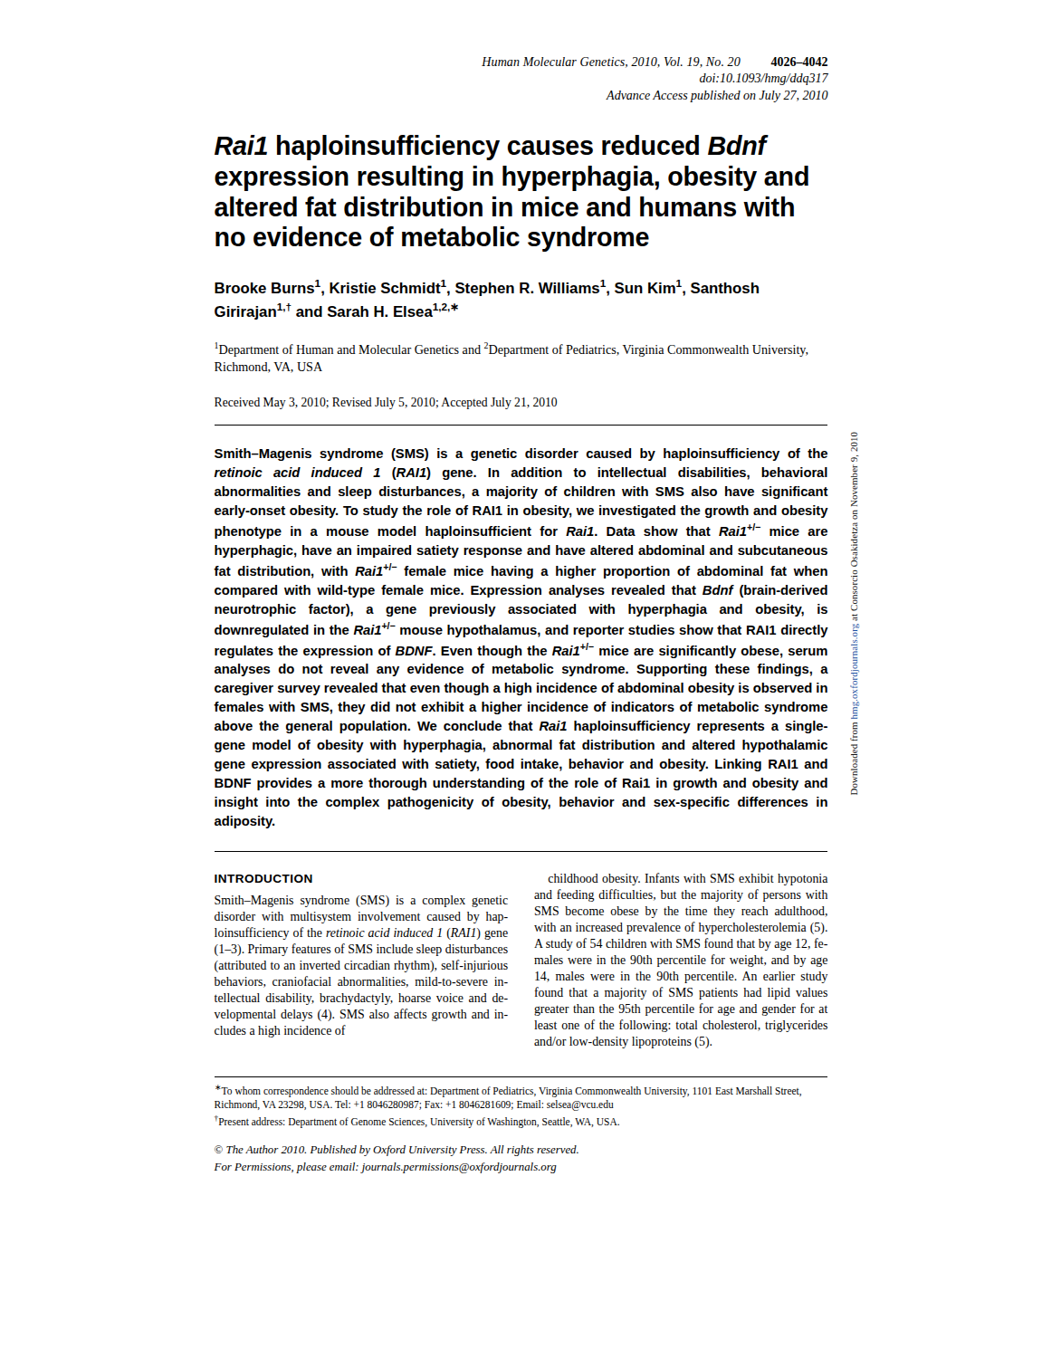Downloaded from hmg.oxfordjournals.org at Consorcio Osakidetza on November 9, 2010
Human Molecular Genetics, 2010, Vol. 19, No. 204026–4042 doi:10.1093/hmg/ddq317 Advance Access published on July 27, 2010
Rai1 haploinsufficiency causes reduced Bdnf expression resulting in hyperphagia, obesity and altered fat distribution in mice and humans with no evidence of metabolic syndrome
Brooke Burns1, Kristie Schmidt1, Stephen R. Williams1, Sun Kim1, Santhosh Girirajan1,† and Sarah H. Elsea1,2,∗
1Department of Human and Molecular Genetics and 2Department of Pediatrics, Virginia Commonwealth University, Richmond, VA, USA
Received May 3, 2010; Revised July 5, 2010; Accepted July 21, 2010
Smith–Magenis syndrome (SMS) is a genetic disorder caused by haploinsufficiency of the retinoic acid induced 1 (RAI1) gene. In addition to intellectual disabilities, behavioral abnormalities and sleep disturbances, a majority of children with SMS also have significant early-onset obesity. To study the role of RAI1 in obesity, we investigated the growth and obesity phenotype in a mouse model haploinsufficient for Rai1. Data show that Rai1+/− mice are hyperphagic, have an impaired satiety response and have altered abdominal and subcutaneous fat distribution, with Rai1+/− female mice having a higher proportion of abdominal fat when compared with wild-type female mice. Expression analyses revealed that Bdnf (brain-derived neurotrophic factor), a gene previously associated with hyperphagia and obesity, is downregulated in the Rai1+/− mouse hypothalamus, and reporter studies show that RAI1 directly regulates the expression of BDNF. Even though the Rai1+/− mice are significantly obese, serum analyses do not reveal any evidence of metabolic syndrome. Supporting these findings, a caregiver survey revealed that even though a high incidence of abdominal obesity is observed in females with SMS, they did not exhibit a higher incidence of indicators of metabolic syndrome above the general population. We conclude that Rai1 haploinsufficiency represents a single-gene model of obesity with hyperphagia, abnormal fat distribution and altered hypothalamic gene expression associated with satiety, food intake, behavior and obesity. Linking RAI1 and BDNF provides a more thorough understanding of the role of Rai1 in growth and obesity and insight into the complex pathogenicity of obesity, behavior and sex-specific differences in adiposity.
INTRODUCTION
Smith–Magenis syndrome (SMS) is a complex genetic disorder with multisystem involvement caused by haploinsufficiency of the retinoic acid induced 1 (RAI1) gene (1–3). Primary features of SMS include sleep disturbances (attributed to an inverted circadian rhythm), self-injurious behaviors, craniofacial abnormalities, mild-to-severe intellectual disability, brachydactyly, hoarse voice and developmental delays (4). SMS also affects growth and includes a high incidence of
childhood obesity. Infants with SMS exhibit hypotonia and feeding difficulties, but the majority of persons with SMS become obese by the time they reach adulthood, with an increased prevalence of hypercholesterolemia (5). A study of 54 children with SMS found that by age 12, females were in the 90th percentile for weight, and by age 14, males were in the 90th percentile. An earlier study found that a majority of SMS patients had lipid values greater than the 95th percentile for age and gender for at least one of the following: total cholesterol, triglycerides and/or low-density lipoproteins (5).
∗To whom correspondence should be addressed at: Department of Pediatrics, Virginia Commonwealth University, 1101 East Marshall Street, Richmond, VA 23298, USA. Tel: +1 8046280987; Fax: +1 8046281609; Email: selsea@vcu.edu
†Present address: Department of Genome Sciences, University of Washington, Seattle, WA, USA.
© The Author 2010. Published by Oxford University Press. All rights reserved.
For Permissions, please email: journals.permissions@oxfordjournals.org